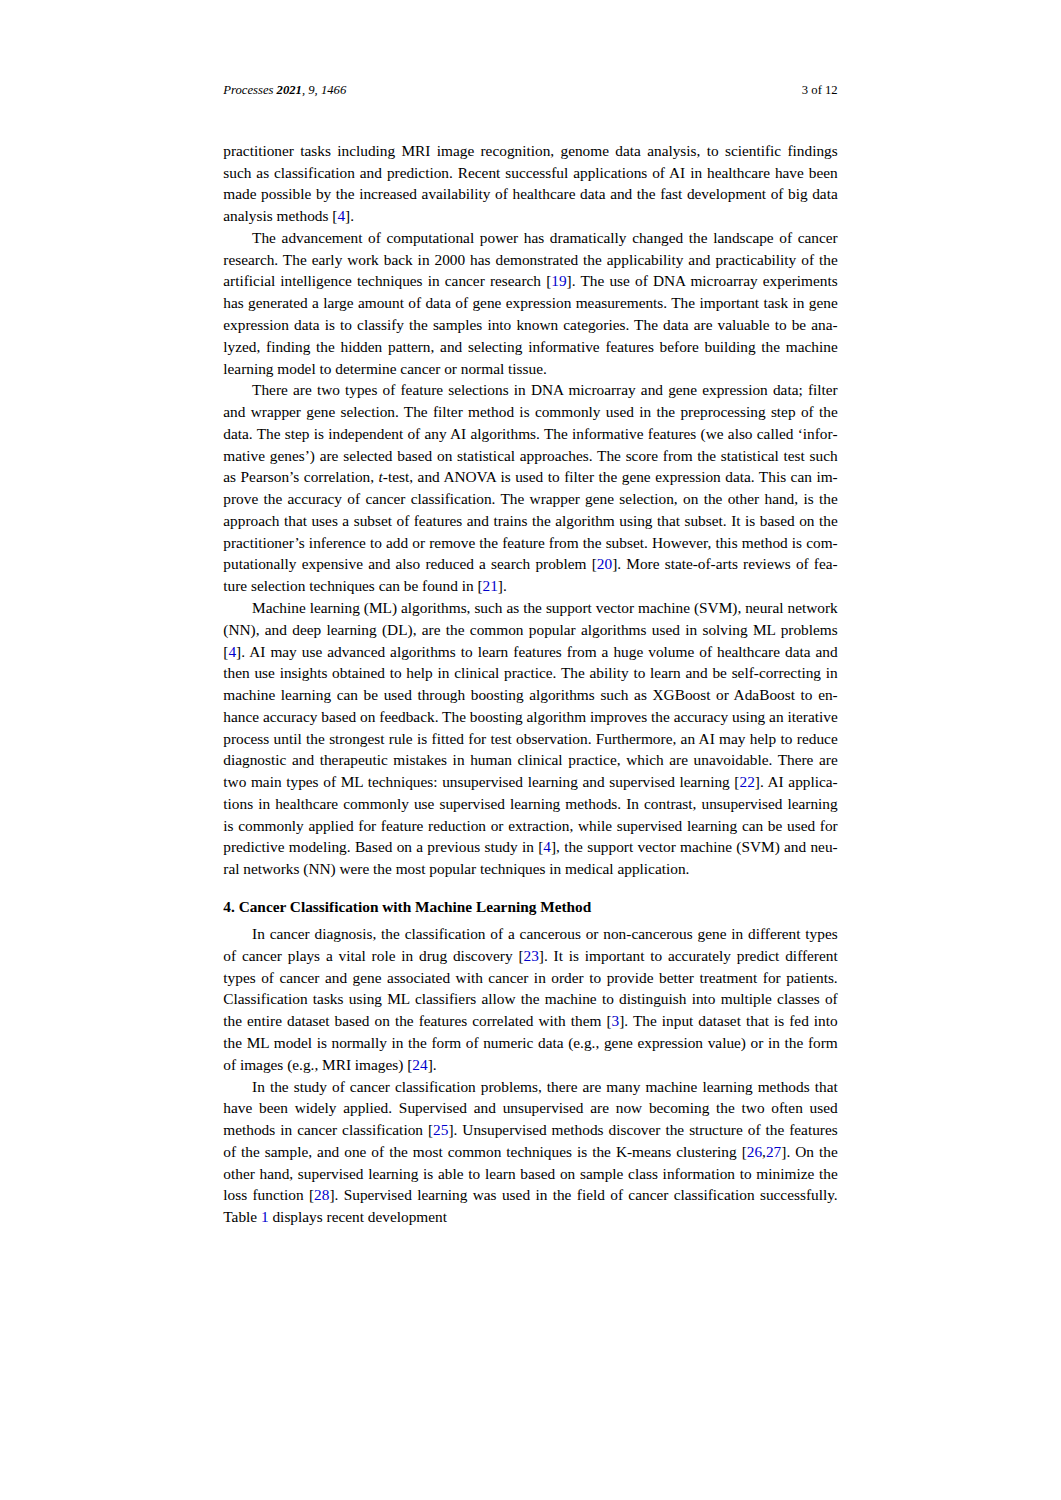Processes 2021, 9, 1466 3 of 12
practitioner tasks including MRI image recognition, genome data analysis, to scientific findings such as classification and prediction. Recent successful applications of AI in healthcare have been made possible by the increased availability of healthcare data and the fast development of big data analysis methods [4].
The advancement of computational power has dramatically changed the landscape of cancer research. The early work back in 2000 has demonstrated the applicability and practicability of the artificial intelligence techniques in cancer research [19]. The use of DNA microarray experiments has generated a large amount of data of gene expression measurements. The important task in gene expression data is to classify the samples into known categories. The data are valuable to be analyzed, finding the hidden pattern, and selecting informative features before building the machine learning model to determine cancer or normal tissue.
There are two types of feature selections in DNA microarray and gene expression data; filter and wrapper gene selection. The filter method is commonly used in the preprocessing step of the data. The step is independent of any AI algorithms. The informative features (we also called ‘informative genes’) are selected based on statistical approaches. The score from the statistical test such as Pearson’s correlation, t-test, and ANOVA is used to filter the gene expression data. This can improve the accuracy of cancer classification. The wrapper gene selection, on the other hand, is the approach that uses a subset of features and trains the algorithm using that subset. It is based on the practitioner’s inference to add or remove the feature from the subset. However, this method is computationally expensive and also reduced a search problem [20]. More state-of-arts reviews of feature selection techniques can be found in [21].
Machine learning (ML) algorithms, such as the support vector machine (SVM), neural network (NN), and deep learning (DL), are the common popular algorithms used in solving ML problems [4]. AI may use advanced algorithms to learn features from a huge volume of healthcare data and then use insights obtained to help in clinical practice. The ability to learn and be self-correcting in machine learning can be used through boosting algorithms such as XGBoost or AdaBoost to enhance accuracy based on feedback. The boosting algorithm improves the accuracy using an iterative process until the strongest rule is fitted for test observation. Furthermore, an AI may help to reduce diagnostic and therapeutic mistakes in human clinical practice, which are unavoidable. There are two main types of ML techniques: unsupervised learning and supervised learning [22]. AI applications in healthcare commonly use supervised learning methods. In contrast, unsupervised learning is commonly applied for feature reduction or extraction, while supervised learning can be used for predictive modeling. Based on a previous study in [4], the support vector machine (SVM) and neural networks (NN) were the most popular techniques in medical application.
4. Cancer Classification with Machine Learning Method
In cancer diagnosis, the classification of a cancerous or non-cancerous gene in different types of cancer plays a vital role in drug discovery [23]. It is important to accurately predict different types of cancer and gene associated with cancer in order to provide better treatment for patients. Classification tasks using ML classifiers allow the machine to distinguish into multiple classes of the entire dataset based on the features correlated with them [3]. The input dataset that is fed into the ML model is normally in the form of numeric data (e.g., gene expression value) or in the form of images (e.g., MRI images) [24].
In the study of cancer classification problems, there are many machine learning methods that have been widely applied. Supervised and unsupervised are now becoming the two often used methods in cancer classification [25]. Unsupervised methods discover the structure of the features of the sample, and one of the most common techniques is the K-means clustering [26,27]. On the other hand, supervised learning is able to learn based on sample class information to minimize the loss function [28]. Supervised learning was used in the field of cancer classification successfully. Table 1 displays recent development